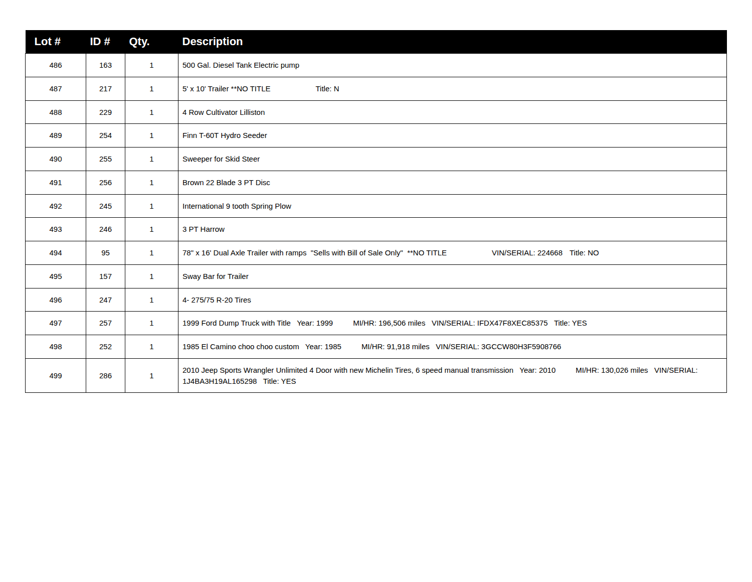| Lot # | ID # | Qty. | Description |
| --- | --- | --- | --- |
| 486 | 163 | 1 | 500 Gal. Diesel Tank Electric pump |
| 487 | 217 | 1 | 5' x 10' Trailer **NO TITLE Title: N |
| 488 | 229 | 1 | 4 Row Cultivator Lilliston |
| 489 | 254 | 1 | Finn T-60T Hydro Seeder |
| 490 | 255 | 1 | Sweeper for Skid Steer |
| 491 | 256 | 1 | Brown 22 Blade 3 PT Disc |
| 492 | 245 | 1 | International 9 tooth Spring Plow |
| 493 | 246 | 1 | 3 PT Harrow |
| 494 | 95 | 1 | 78" x 16' Dual Axle Trailer with ramps "Sells with Bill of Sale Only" **NO TITLE VIN/SERIAL: 224668 Title: NO |
| 495 | 157 | 1 | Sway Bar for Trailer |
| 496 | 247 | 1 | 4- 275/75 R-20 Tires |
| 497 | 257 | 1 | 1999 Ford Dump Truck with Title Year: 1999 MI/HR: 196,506 miles VIN/SERIAL: IFDX47F8XEC85375 Title: YES |
| 498 | 252 | 1 | 1985 El Camino choo choo custom Year: 1985 MI/HR: 91,918 miles VIN/SERIAL: 3GCCW80H3F5908766 |
| 499 | 286 | 1 | 2010 Jeep Sports Wrangler Unlimited 4 Door with new Michelin Tires, 6 speed manual transmission Year: 2010 MI/HR: 130,026 miles VIN/SERIAL: 1J4BA3H19AL165298 Title: YES |